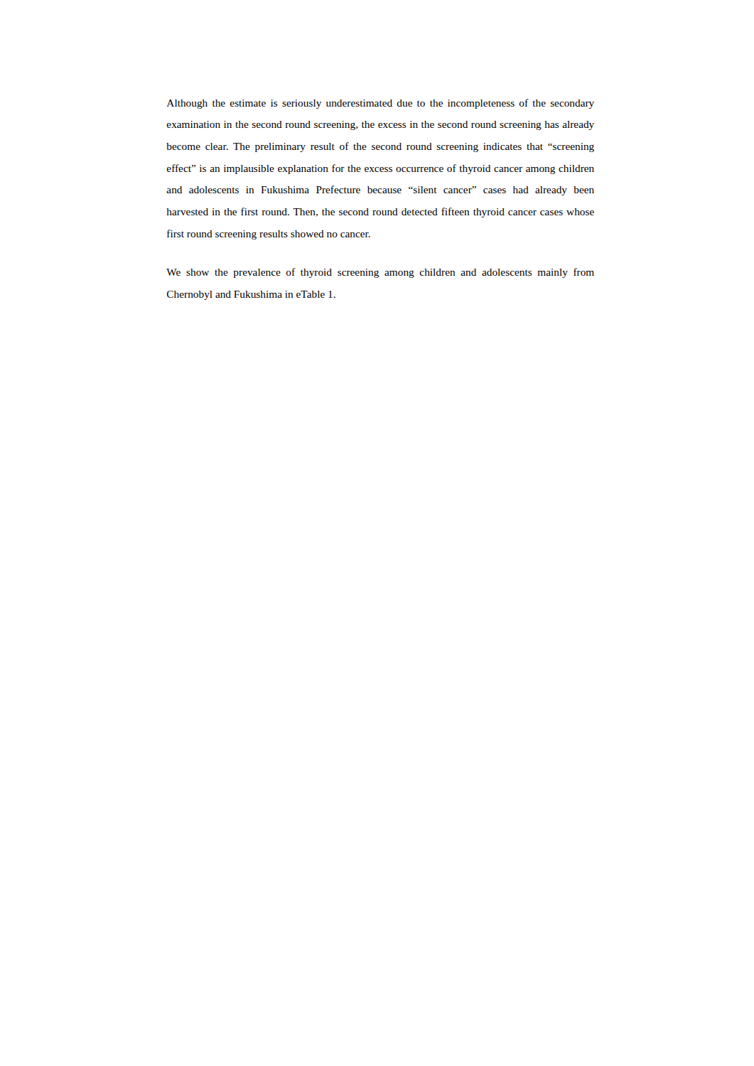Although the estimate is seriously underestimated due to the incompleteness of the secondary examination in the second round screening, the excess in the second round screening has already become clear. The preliminary result of the second round screening indicates that “screening effect” is an implausible explanation for the excess occurrence of thyroid cancer among children and adolescents in Fukushima Prefecture because “silent cancer” cases had already been harvested in the first round. Then, the second round detected fifteen thyroid cancer cases whose first round screening results showed no cancer.
We show the prevalence of thyroid screening among children and adolescents mainly from Chernobyl and Fukushima in eTable 1.